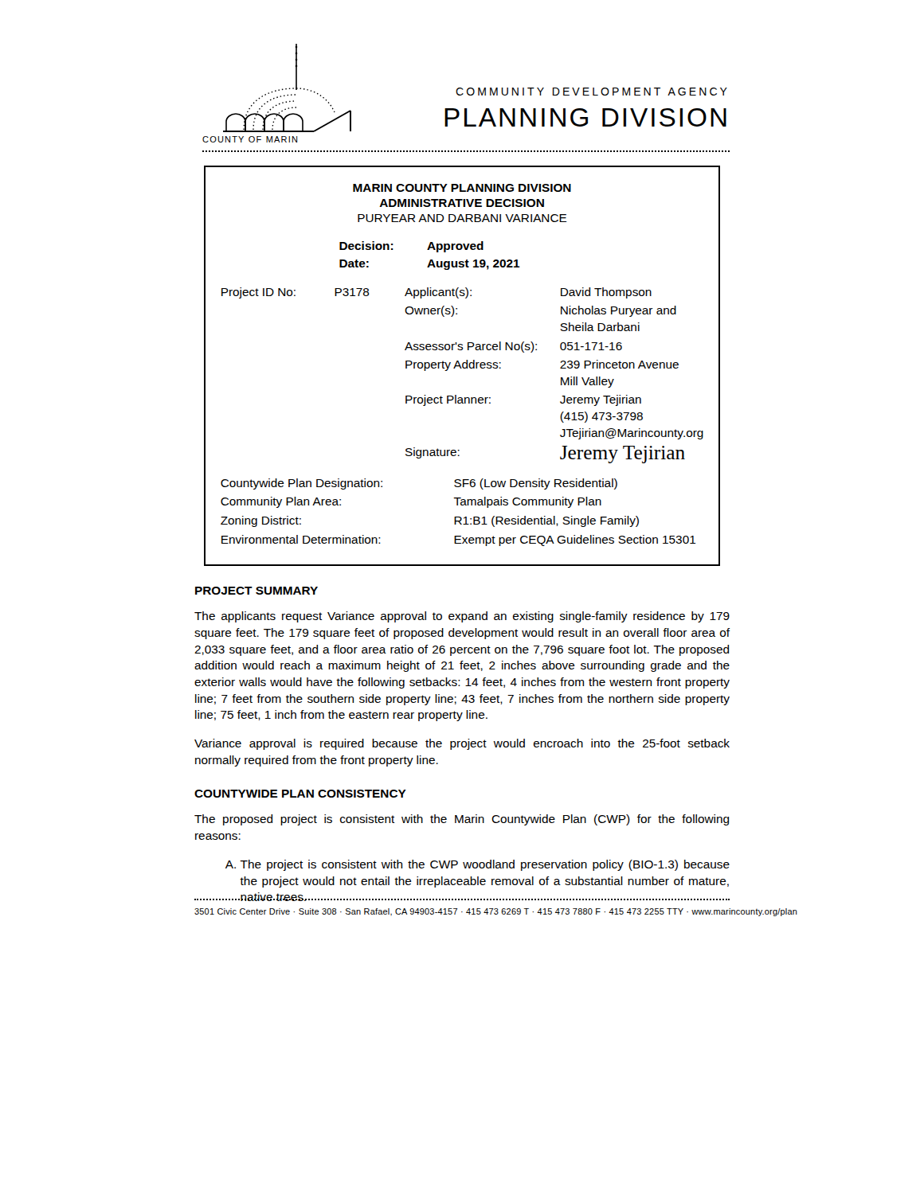COUNTY OF MARIN
COMMUNITY DEVELOPMENT AGENCY
PLANNING DIVISION
MARIN COUNTY PLANNING DIVISION
ADMINISTRATIVE DECISION
PURYEAR AND DARBANI VARIANCE
| | Decision: | Approved |
| | Date: | August 19, 2021 |
| Project ID No: | P3178 | Applicant(s): | David Thompson |
| | | Owner(s): | Nicholas Puryear and Sheila Darbani |
| | | Assessor's Parcel No(s): | 051-171-16 |
| | | Property Address: | 239 Princeton Avenue Mill Valley |
| | | Project Planner: | Jeremy Tejirian (415) 473-3798 JTejirian@Marincounty.org |
| | | Signature: | Jeremy Tejirian |
| Countywide Plan Designation: | SF6 (Low Density Residential) |
| Community Plan Area: | Tamalpais Community Plan |
| Zoning District: | R1:B1 (Residential, Single Family) |
| Environmental Determination: | Exempt per CEQA Guidelines Section 15301 |
PROJECT SUMMARY
The applicants request Variance approval to expand an existing single-family residence by 179 square feet. The 179 square feet of proposed development would result in an overall floor area of 2,033 square feet, and a floor area ratio of 26 percent on the 7,796 square foot lot. The proposed addition would reach a maximum height of 21 feet, 2 inches above surrounding grade and the exterior walls would have the following setbacks: 14 feet, 4 inches from the western front property line; 7 feet from the southern side property line; 43 feet, 7 inches from the northern side property line; 75 feet, 1 inch from the eastern rear property line.
Variance approval is required because the project would encroach into the 25-foot setback normally required from the front property line.
COUNTYWIDE PLAN CONSISTENCY
The proposed project is consistent with the Marin Countywide Plan (CWP) for the following reasons:
The project is consistent with the CWP woodland preservation policy (BIO-1.3) because the project would not entail the irreplaceable removal of a substantial number of mature, native trees.
3501 Civic Center Drive · Suite 308 · San Rafael, CA 94903-4157 · 415 473 6269 T · 415 473 7880 F · 415 473 2255 TTY · www.marincounty.org/plan